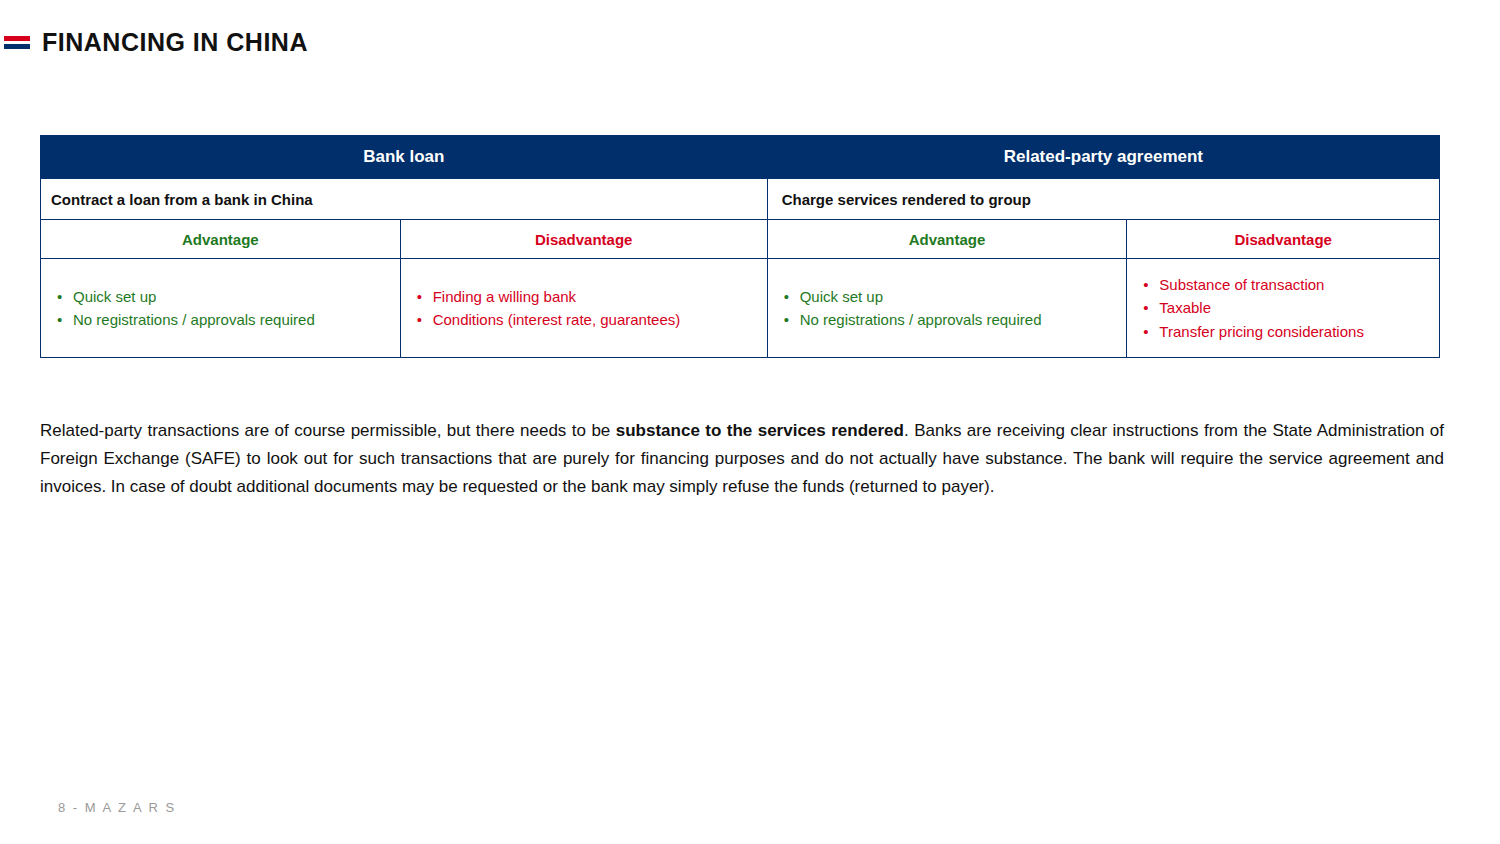FINANCING IN CHINA
| Bank loan | Related-party agreement |
| --- | --- |
| Contract a loan from a bank in China | Charge services rendered to group |
| Advantage | Disadvantage | Advantage | Disadvantage |
| Quick set up No registrations / approvals required | Finding a willing bank Conditions (interest rate, guarantees) | Quick set up No registrations / approvals required | Substance of transaction Taxable Transfer pricing considerations |
Related-party transactions are of course permissible, but there needs to be substance to the services rendered. Banks are receiving clear instructions from the State Administration of Foreign Exchange (SAFE) to look out for such transactions that are purely for financing purposes and do not actually have substance. The bank will require the service agreement and invoices. In case of doubt additional documents may be requested or the bank may simply refuse the funds (returned to payer).
8 - M A Z A R S